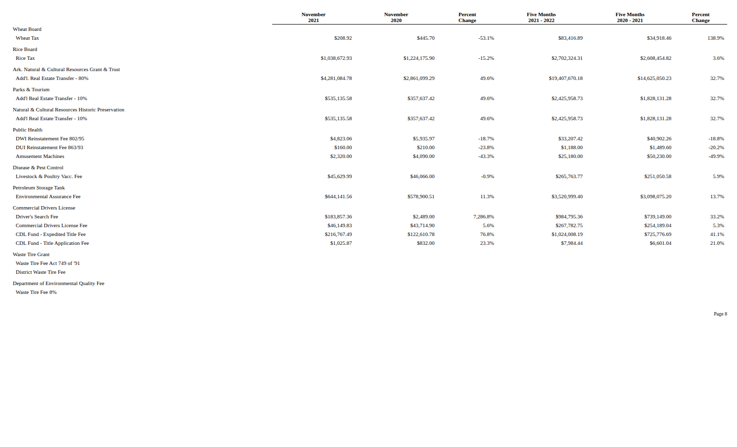| | November 2021 | November 2020 | Percent Change | Five Months 2021 - 2022 | Five Months 2020 - 2021 | Percent Change |
| --- | --- | --- | --- | --- | --- | --- |
| Wheat Board | | | | | | |
| Wheat Tax | $208.92 | $445.70 | -53.1% | $83,416.89 | $34,918.46 | 138.9% |
| Rice Board | | | | | | |
| Rice Tax | $1,038,672.93 | $1,224,175.90 | -15.2% | $2,702,324.31 | $2,608,454.82 | 3.6% |
| Ark. Natural & Cultural Resources Grant & Trust | | | | | | |
| Add'l. Real Estate Transfer - 80% | $4,281,084.78 | $2,861,099.29 | 49.6% | $19,407,670.18 | $14,625,050.23 | 32.7% |
| Parks & Tourism | | | | | | |
| Add'l Real Estate Transfer - 10% | $535,135.58 | $357,637.42 | 49.6% | $2,425,958.73 | $1,828,131.28 | 32.7% |
| Natural & Cultural Resources Historic Preservation | | | | | | |
| Add'l Real Estate Transfer - 10% | $535,135.58 | $357,637.42 | 49.6% | $2,425,958.73 | $1,828,131.28 | 32.7% |
| Public Health | | | | | | |
| DWI Reinstatement Fee 802/95 | $4,823.06 | $5,935.97 | -18.7% | $33,207.42 | $40,902.26 | -18.8% |
| DUI Reinstatement Fee 863/93 | $160.00 | $210.00 | -23.8% | $1,188.00 | $1,489.60 | -20.2% |
| Amusement Machines | $2,320.00 | $4,090.00 | -43.3% | $25,180.00 | $50,230.00 | -49.9% |
| Disease & Pest Control | | | | | | |
| Livestock & Poultry Vacc. Fee | $45,629.99 | $46,066.00 | -0.9% | $265,763.77 | $251,050.58 | 5.9% |
| Petroleum Storage Tank | | | | | | |
| Environmental Assurance Fee | $644,141.56 | $578,900.51 | 11.3% | $3,520,999.40 | $3,098,075.20 | 13.7% |
| Commercial Drivers License | | | | | | |
| Driver's Search Fee | $183,857.36 | $2,489.00 | 7,286.8% | $984,795.36 | $739,149.00 | 33.2% |
| Commercial Drivers License Fee | $46,149.83 | $43,714.90 | 5.6% | $267,782.75 | $254,189.04 | 5.3% |
| CDL Fund - Expedited Title Fee | $216,767.49 | $122,610.78 | 76.8% | $1,024,008.19 | $725,776.69 | 41.1% |
| CDL Fund - Title Application Fee | $1,025.87 | $832.00 | 23.3% | $7,984.44 | $6,601.04 | 21.0% |
| Waste Tire Grant | | | | | | |
| Waste Tire Fee Act 749 of '91 | | | | | | |
| District Waste Tire Fee | | | | | | |
| Department of Environmental Quality Fee | | | | | | |
| Waste Tire Fee 8% | | | | | | |
Page 8